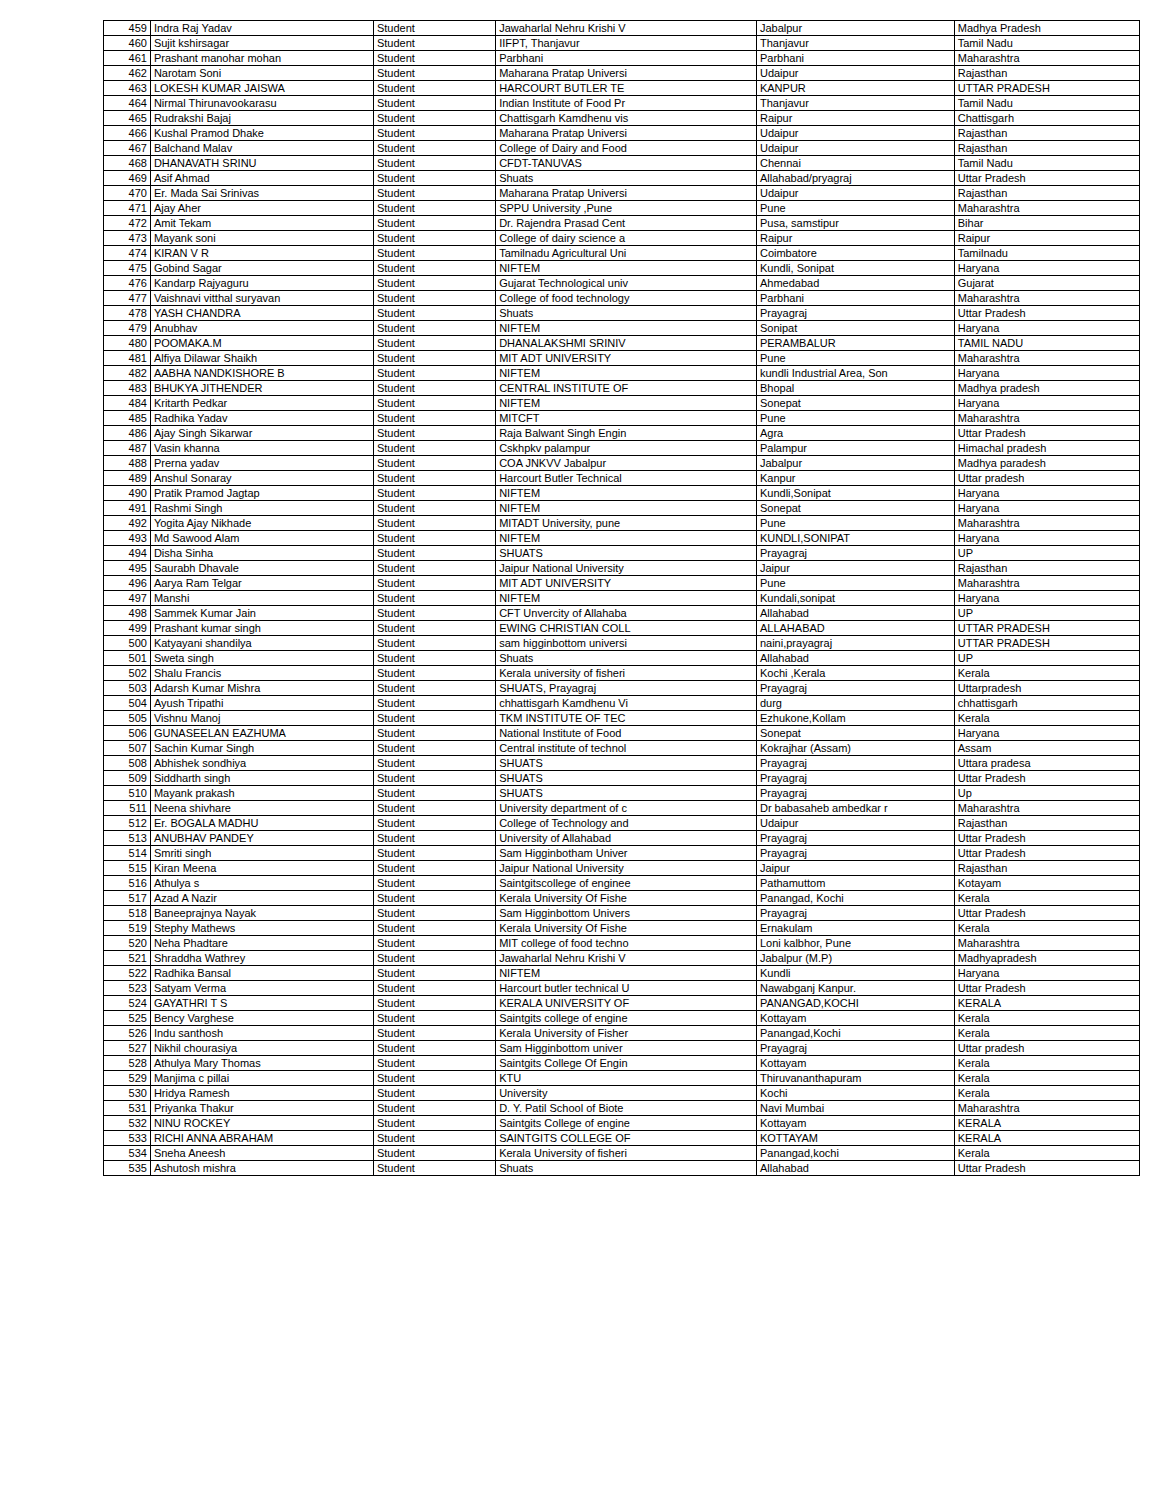| | 459 | Indra Raj Yadav | Student | Jawaharlal Nehru Krishi V | Jabalpur | Madhya Pradesh |
| | 460 | Sujit kshirsagar | Student | IIFPT, Thanjavur | Thanjavur | Tamil Nadu |
| | 461 | Prashant manohar mohan | Student | Parbhani | Parbhani | Maharashtra |
| | 462 | Narotam Soni | Student | Maharana Pratap Universi | Udaipur | Rajasthan |
| | 463 | LOKESH KUMAR JAISWA | Student | HARCOURT BUTLER TE | KANPUR | UTTAR PRADESH |
| | 464 | Nirmal Thirunavookarasu | Student | Indian Institute of Food Pr | Thanjavur | Tamil Nadu |
| | 465 | Rudrakshi Bajaj | Student | Chattisgarh Kamdhenu vis | Raipur | Chattisgarh |
| | 466 | Kushal Pramod Dhake | Student | Maharana Pratap Universi | Udaipur | Rajasthan |
| | 467 | Balchand Malav | Student | College of Dairy and Food | Udaipur | Rajasthan |
| | 468 | DHANAVATH SRINU | Student | CFDT-TANUVAS | Chennai | Tamil Nadu |
| | 469 | Asif Ahmad | Student | Shuats | Allahabad/pryagraj | Uttar Pradesh |
| | 470 | Er. Mada Sai Srinivas | Student | Maharana Pratap Universi | Udaipur | Rajasthan |
| | 471 | Ajay Aher | Student | SPPU University ,Pune | Pune | Maharashtra |
| | 472 | Amit Tekam | Student | Dr. Rajendra Prasad Cent | Pusa, samstipur | Bihar |
| | 473 | Mayank soni | Student | College of dairy science a | Raipur | Raipur |
| | 474 | KIRAN V R | Student | Tamilnadu Agricultural Uni | Coimbatore | Tamilnadu |
| | 475 | Gobind Sagar | Student | NIFTEM | Kundli, Sonipat | Haryana |
| | 476 | Kandarp Rajyaguru | Student | Gujarat Technological univ | Ahmedabad | Gujarat |
| | 477 | Vaishnavi vitthal suryavan | Student | College of food technology | Parbhani | Maharashtra |
| | 478 | YASH CHANDRA | Student | Shuats | Prayagraj | Uttar Pradesh |
| | 479 | Anubhav | Student | NIFTEM | Sonipat | Haryana |
| | 480 | POOMAKA.M | Student | DHANALAKSHMI SRINIV | PERAMBALUR | TAMIL NADU |
| | 481 | Alfiya Dilawar Shaikh | Student | MIT ADT UNIVERSITY | Pune | Maharashtra |
| | 482 | AABHA NANDKISHORE B | Student | NIFTEM | kundli Industrial Area, Son | Haryana |
| | 483 | BHUKYA JITHENDER | Student | CENTRAL INSTITUTE OF | Bhopal | Madhya pradesh |
| | 484 | Kritarth Pedkar | Student | NIFTEM | Sonepat | Haryana |
| | 485 | Radhika Yadav | Student | MITCFT | Pune | Maharashtra |
| | 486 | Ajay Singh Sikarwar | Student | Raja Balwant Singh Engin | Agra | Uttar Pradesh |
| | 487 | Vasin khanna | Student | Cskhpkv palampur | Palampur | Himachal pradesh |
| | 488 | Prerna yadav | Student | COA JNKVV Jabalpur | Jabalpur | Madhya paradesh |
| | 489 | Anshul Sonaray | Student | Harcourt Butler Technical | Kanpur | Uttar pradesh |
| | 490 | Pratik Pramod Jagtap | Student | NIFTEM | Kundli,Sonipat | Haryana |
| | 491 | Rashmi Singh | Student | NIFTEM | Sonepat | Haryana |
| | 492 | Yogita Ajay Nikhade | Student | MITADT University, pune | Pune | Maharashtra |
| | 493 | Md Sawood Alam | Student | NIFTEM | KUNDLI,SONIPAT | Haryana |
| | 494 | Disha Sinha | Student | SHUATS | Prayagraj | UP |
| | 495 | Saurabh Dhavale | Student | Jaipur National University | Jaipur | Rajasthan |
| | 496 | Aarya Ram Telgar | Student | MIT ADT UNIVERSITY | Pune | Maharashtra |
| | 497 | Manshi | Student | NIFTEM | Kundali,sonipat | Haryana |
| | 498 | Sammek Kumar Jain | Student | CFT Unvercity of Allahaba | Allahabad | UP |
| | 499 | Prashant kumar singh | Student | EWING CHRISTIAN COLL | ALLAHABAD | UTTAR PRADESH |
| | 500 | Katyayani shandilya | Student | sam higginbottom universi | naini,prayagraj | UTTAR PRADESH |
| | 501 | Sweta singh | Student | Shuats | Allahabad | UP |
| | 502 | Shalu Francis | Student | Kerala university of fisheri | Kochi ,Kerala | Kerala |
| | 503 | Adarsh Kumar Mishra | Student | SHUATS, Prayagraj | Prayagraj | Uttarpradesh |
| | 504 | Ayush Tripathi | Student | chhattisgarh Kamdhenu Vi | durg | chhattisgarh |
| | 505 | Vishnu Manoj | Student | TKM INSTITUTE OF TEC | Ezhukone,Kollam | Kerala |
| | 506 | GUNASEELAN EAZHUMA | Student | National Institute of Food | Sonepat | Haryana |
| | 507 | Sachin Kumar Singh | Student | Central institute of technol | Kokrajhar (Assam) | Assam |
| | 508 | Abhishek sondhiya | Student | SHUATS | Prayagraj | Uttara pradesa |
| | 509 | Siddharth singh | Student | SHUATS | Prayagraj | Uttar Pradesh |
| | 510 | Mayank prakash | Student | SHUATS | Prayagraj | Up |
| | 511 | Neena shivhare | Student | University department of c | Dr babasaheb ambedkar r | Maharashtra |
| | 512 | Er. BOGALA MADHU | Student | College of Technology and | Udaipur | Rajasthan |
| | 513 | ANUBHAV PANDEY | Student | University of Allahabad | Prayagraj | Uttar Pradesh |
| | 514 | Smriti singh | Student | Sam Higginbotham Univer | Prayagraj | Uttar Pradesh |
| | 515 | Kiran Meena | Student | Jaipur National University | Jaipur | Rajasthan |
| | 516 | Athulya s | Student | Saintgitscollege of enginee | Pathamuttom | Kotayam |
| | 517 | Azad A Nazir | Student | Kerala University Of Fishe | Panangad, Kochi | Kerala |
| | 518 | Baneeprajnya Nayak | Student | Sam Higginbottom Univers | Prayagraj | Uttar Pradesh |
| | 519 | Stephy Mathews | Student | Kerala University Of Fishe | Ernakulam | Kerala |
| | 520 | Neha Phadtare | Student | MIT college of food techno | Loni kalbhor, Pune | Maharashtra |
| | 521 | Shraddha Wathrey | Student | Jawaharlal Nehru Krishi V | Jabalpur (M.P) | Madhyapradesh |
| | 522 | Radhika Bansal | Student | NIFTEM | Kundli | Haryana |
| | 523 | Satyam Verma | Student | Harcourt butler technical U | Nawabganj Kanpur. | Uttar Pradesh |
| | 524 | GAYATHRI T S | Student | KERALA UNIVERSITY OF | PANANGAD,KOCHI | KERALA |
| | 525 | Bency Varghese | Student | Saintgits college of engine | Kottayam | Kerala |
| | 526 | Indu santhosh | Student | Kerala University of Fisher | Panangad,Kochi | Kerala |
| | 527 | Nikhil chourasiya | Student | Sam Higginbottom univer | Prayagraj | Uttar pradesh |
| | 528 | Athulya Mary Thomas | Student | Saintgits College Of Engin | Kottayam | Kerala |
| | 529 | Manjima c pillai | Student | KTU | Thiruvananthapuram | Kerala |
| | 530 | Hridya Ramesh | Student | University | Kochi | Kerala |
| | 531 | Priyanka Thakur | Student | D. Y. Patil School of Biote | Navi Mumbai | Maharashtra |
| | 532 | NINU ROCKEY | Student | Saintgits College of engine | Kottayam | KERALA |
| | 533 | RICHI ANNA ABRAHAM | Student | SAINTGITS COLLEGE OF | KOTTAYAM | KERALA |
| | 534 | Sneha Aneesh | Student | Kerala University of fisheri | Panangad,kochi | Kerala |
| | 535 | Ashutosh mishra | Student | Shuats | Allahabad | Uttar Pradesh |